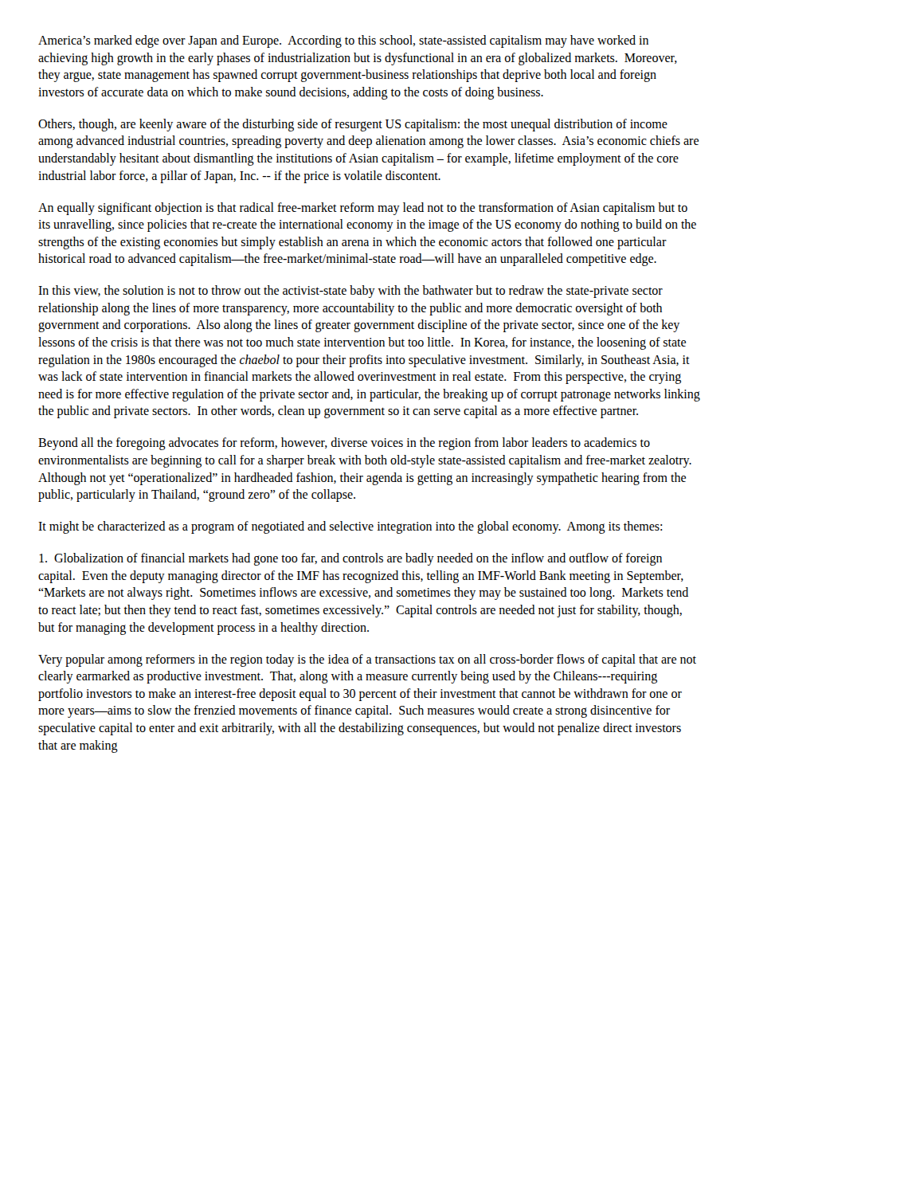America’s marked edge over Japan and Europe. According to this school, state-assisted capitalism may have worked in achieving high growth in the early phases of industrialization but is dysfunctional in an era of globalized markets. Moreover, they argue, state management has spawned corrupt government-business relationships that deprive both local and foreign investors of accurate data on which to make sound decisions, adding to the costs of doing business.
Others, though, are keenly aware of the disturbing side of resurgent US capitalism: the most unequal distribution of income among advanced industrial countries, spreading poverty and deep alienation among the lower classes. Asia’s economic chiefs are understandably hesitant about dismantling the institutions of Asian capitalism – for example, lifetime employment of the core industrial labor force, a pillar of Japan, Inc. -- if the price is volatile discontent.
An equally significant objection is that radical free-market reform may lead not to the transformation of Asian capitalism but to its unravelling, since policies that re-create the international economy in the image of the US economy do nothing to build on the strengths of the existing economies but simply establish an arena in which the economic actors that followed one particular historical road to advanced capitalism—the free-market/minimal-state road—will have an unparalleled competitive edge.
In this view, the solution is not to throw out the activist-state baby with the bathwater but to redraw the state-private sector relationship along the lines of more transparency, more accountability to the public and more democratic oversight of both government and corporations. Also along the lines of greater government discipline of the private sector, since one of the key lessons of the crisis is that there was not too much state intervention but too little. In Korea, for instance, the loosening of state regulation in the 1980s encouraged the chaebol to pour their profits into speculative investment. Similarly, in Southeast Asia, it was lack of state intervention in financial markets the allowed overinvestment in real estate. From this perspective, the crying need is for more effective regulation of the private sector and, in particular, the breaking up of corrupt patronage networks linking the public and private sectors. In other words, clean up government so it can serve capital as a more effective partner.
Beyond all the foregoing advocates for reform, however, diverse voices in the region from labor leaders to academics to environmentalists are beginning to call for a sharper break with both old-style state-assisted capitalism and free-market zealotry. Although not yet “operationalized” in hardheaded fashion, their agenda is getting an increasingly sympathetic hearing from the public, particularly in Thailand, “ground zero” of the collapse.
It might be characterized as a program of negotiated and selective integration into the global economy. Among its themes:
1. Globalization of financial markets had gone too far, and controls are badly needed on the inflow and outflow of foreign capital. Even the deputy managing director of the IMF has recognized this, telling an IMF-World Bank meeting in September, “Markets are not always right. Sometimes inflows are excessive, and sometimes they may be sustained too long. Markets tend to react late; but then they tend to react fast, sometimes excessively.” Capital controls are needed not just for stability, though, but for managing the development process in a healthy direction.
Very popular among reformers in the region today is the idea of a transactions tax on all cross-border flows of capital that are not clearly earmarked as productive investment. That, along with a measure currently being used by the Chileans---requiring portfolio investors to make an interest-free deposit equal to 30 percent of their investment that cannot be withdrawn for one or more years—aims to slow the frenzied movements of finance capital. Such measures would create a strong disincentive for speculative capital to enter and exit arbitrarily, with all the destabilizing consequences, but would not penalize direct investors that are making